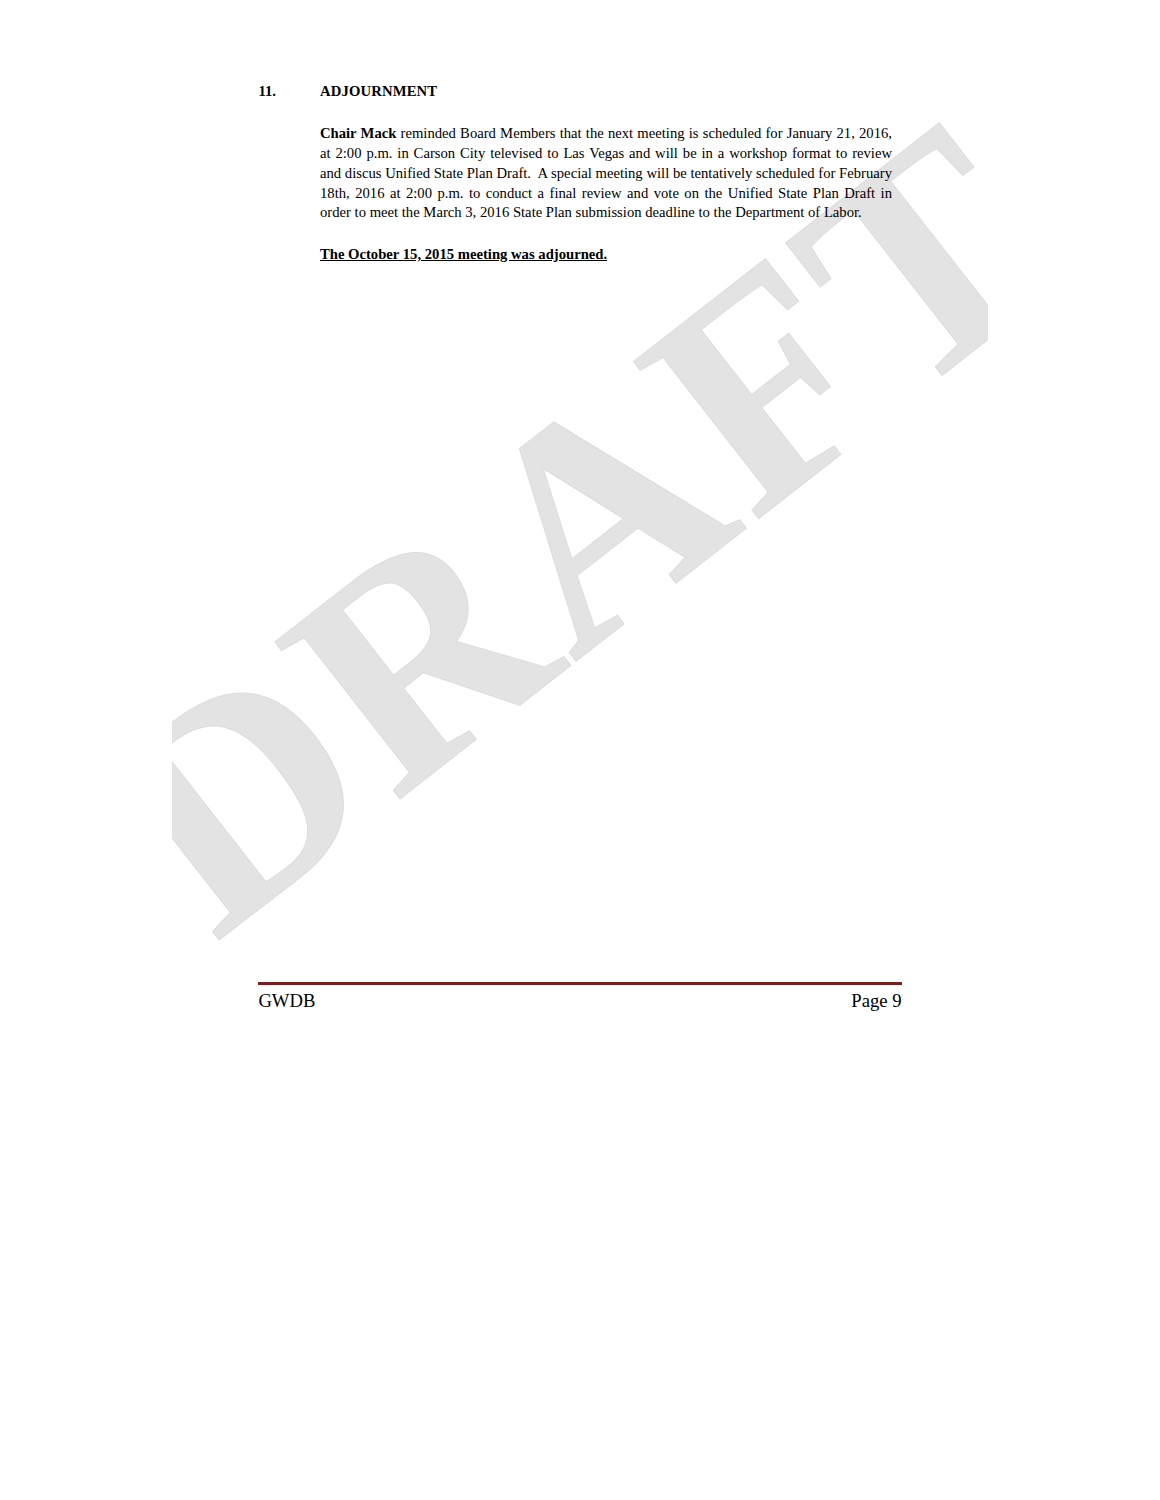DRAFT
11.
ADJOURNMENT
Chair Mack reminded Board Members that the next meeting is scheduled for January 21, 2016, at 2:00 p.m. in Carson City televised to Las Vegas and will be in a workshop format to review and discus Unified State Plan Draft. A special meeting will be tentatively scheduled for February 18th, 2016 at 2:00 p.m. to conduct a final review and vote on the Unified State Plan Draft in order to meet the March 3, 2016 State Plan submission deadline to the Department of Labor.
The October 15, 2015 meeting was adjourned.
GWDB
Page 9